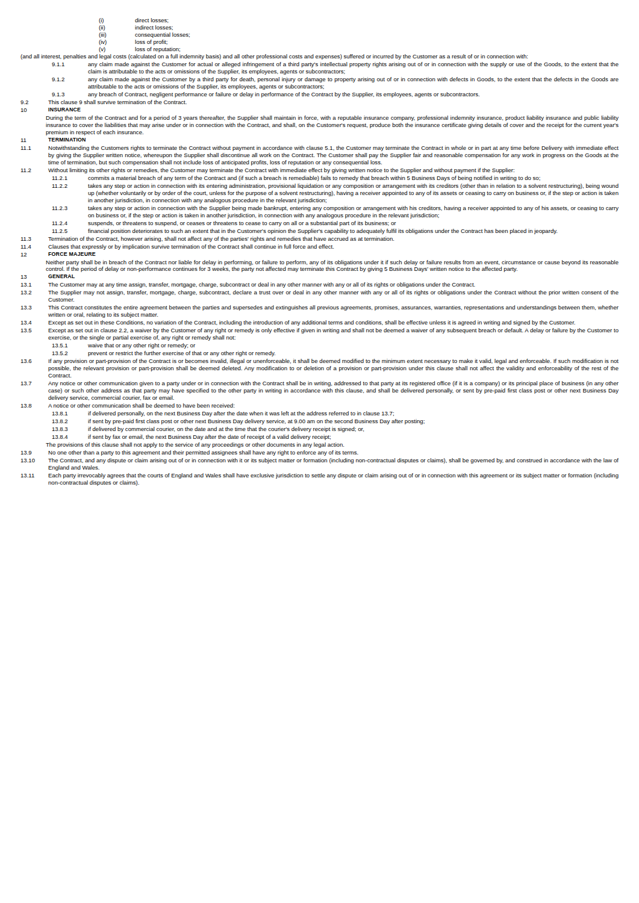(i) direct losses;
(ii) indirect losses;
(iii) consequential losses;
(iv) loss of profit;
(v) loss of reputation;
(and all interest, penalties and legal costs (calculated on a full indemnity basis) and all other professional costs and expenses) suffered or incurred by the Customer as a result of or in connection with:
9.1.1 any claim made against the Customer for actual or alleged infringement of a third party's intellectual property rights arising out of or in connection with the supply or use of the Goods, to the extent that the claim is attributable to the acts or omissions of the Supplier, its employees, agents or subcontractors;
9.1.2 any claim made against the Customer by a third party for death, personal injury or damage to property arising out of or in connection with defects in Goods, to the extent that the defects in the Goods are attributable to the acts or omissions of the Supplier, its employees, agents or subcontractors;
9.1.3 any breach of Contract, negligent performance or failure or delay in performance of the Contract by the Supplier, its employees, agents or subcontractors.
9.2 This clause 9 shall survive termination of the Contract.
10 Insurance
During the term of the Contract and for a period of 3 years thereafter, the Supplier shall maintain in force, with a reputable insurance company, professional indemnity insurance, product liability insurance and public liability insurance to cover the liabilities that may arise under or in connection with the Contract, and shall, on the Customer's request, produce both the insurance certificate giving details of cover and the receipt for the current year's premium in respect of each insurance.
11 Termination
11.1 Notwithstanding the Customers rights to terminate the Contract without payment in accordance with clause 5.1, the Customer may terminate the Contract in whole or in part at any time before Delivery with immediate effect by giving the Supplier written notice, whereupon the Supplier shall discontinue all work on the Contract. The Customer shall pay the Supplier fair and reasonable compensation for any work in progress on the Goods at the time of termination, but such compensation shall not include loss of anticipated profits, loss of reputation or any consequential loss.
11.2 Without limiting its other rights or remedies, the Customer may terminate the Contract with immediate effect by giving written notice to the Supplier and without payment if the Supplier:
11.2.1 commits a material breach of any term of the Contract and (if such a breach is remediable) fails to remedy that breach within 5 Business Days of being notified in writing to do so;
11.2.2 takes any step or action in connection with its entering administration, provisional liquidation or any composition or arrangement with its creditors (other than in relation to a solvent restructuring), being wound up (whether voluntarily or by order of the court, unless for the purpose of a solvent restructuring), having a receiver appointed to any of its assets or ceasing to carry on business or, if the step or action is taken in another jurisdiction, in connection with any analogous procedure in the relevant jurisdiction;
11.2.3 takes any step or action in connection with the Supplier being made bankrupt, entering any composition or arrangement with his creditors, having a receiver appointed to any of his assets, or ceasing to carry on business or, if the step or action is taken in another jurisdiction, in connection with any analogous procedure in the relevant jurisdiction;
11.2.4 suspends, or threatens to suspend, or ceases or threatens to cease to carry on all or a substantial part of its business; or
11.2.5 financial position deteriorates to such an extent that in the Customer's opinion the Supplier's capability to adequately fulfil its obligations under the Contract has been placed in jeopardy.
11.3 Termination of the Contract, however arising, shall not affect any of the parties' rights and remedies that have accrued as at termination.
11.4 Clauses that expressly or by implication survive termination of the Contract shall continue in full force and effect.
12 Force majeure
Neither party shall be in breach of the Contract nor liable for delay in performing, or failure to perform, any of its obligations under it if such delay or failure results from an event, circumstance or cause beyond its reasonable control. If the period of delay or non-performance continues for 3 weeks, the party not affected may terminate this Contract by giving 5 Business Days' written notice to the affected party.
13 General
13.1 The Customer may at any time assign, transfer, mortgage, charge, subcontract or deal in any other manner with any or all of its rights or obligations under the Contract.
13.2 The Supplier may not assign, transfer, mortgage, charge, subcontract, declare a trust over or deal in any other manner with any or all of its rights or obligations under the Contract without the prior written consent of the Customer.
13.3 This Contract constitutes the entire agreement between the parties and supersedes and extinguishes all previous agreements, promises, assurances, warranties, representations and understandings between them, whether written or oral, relating to its subject matter.
13.4 Except as set out in these Conditions, no variation of the Contract, including the introduction of any additional terms and conditions, shall be effective unless it is agreed in writing and signed by the Customer.
13.5 Except as set out in clause 2.2, a waiver by the Customer of any right or remedy is only effective if given in writing and shall not be deemed a waiver of any subsequent breach or default. A delay or failure by the Customer to exercise, or the single or partial exercise of, any right or remedy shall not:
13.5.1 waive that or any other right or remedy; or
13.5.2 prevent or restrict the further exercise of that or any other right or remedy.
13.6 If any provision or part-provision of the Contract is or becomes invalid, illegal or unenforceable, it shall be deemed modified to the minimum extent necessary to make it valid, legal and enforceable. If such modification is not possible, the relevant provision or part-provision shall be deemed deleted. Any modification to or deletion of a provision or part-provision under this clause shall not affect the validity and enforceability of the rest of the Contract.
13.7 Any notice or other communication given to a party under or in connection with the Contract shall be in writing, addressed to that party at its registered office (if it is a company) or its principal place of business (in any other case) or such other address as that party may have specified to the other party in writing in accordance with this clause, and shall be delivered personally, or sent by pre-paid first class post or other next Business Day delivery service, commercial courier, fax or email.
13.8 A notice or other communication shall be deemed to have been received:
13.8.1 if delivered personally, on the next Business Day after the date when it was left at the address referred to in clause 13.7;
13.8.2 if sent by pre-paid first class post or other next Business Day delivery service, at 9.00 am on the second Business Day after posting;
13.8.3 if delivered by commercial courier, on the date and at the time that the courier's delivery receipt is signed; or,
13.8.4 if sent by fax or email, the next Business Day after the date of receipt of a valid delivery receipt;
The provisions of this clause shall not apply to the service of any proceedings or other documents in any legal action.
13.9 No one other than a party to this agreement and their permitted assignees shall have any right to enforce any of its terms.
13.10 The Contract, and any dispute or claim arising out of or in connection with it or its subject matter or formation (including non-contractual disputes or claims), shall be governed by, and construed in accordance with the law of England and Wales.
13.11 Each party irrevocably agrees that the courts of England and Wales shall have exclusive jurisdiction to settle any dispute or claim arising out of or in connection with this agreement or its subject matter or formation (including non-contractual disputes or claims).